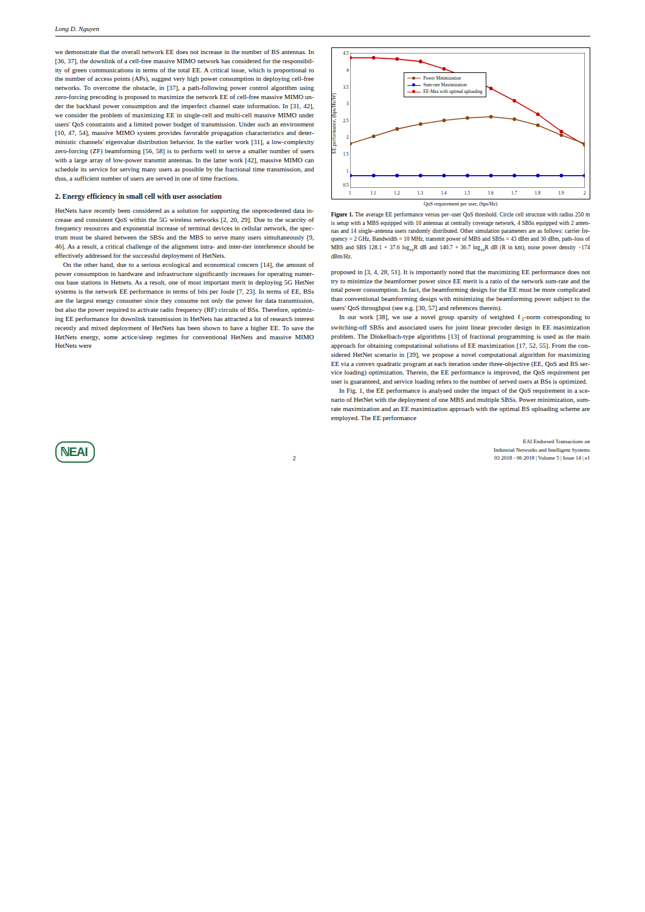Long D. Nguyen
we demonstrate that the overall network EE does not increase in the number of BS antennas. In [36, 37], the downlink of a cell-free massive MIMO network has considered for the responsibility of green communications in terms of the total EE. A critical issue, which is proportional to the number of access points (APs), suggest very high power consumption in deploying cell-free networks. To overcome the obstacle, in [37], a path-following power control algorithm using zero-forcing precoding is proposed to maximize the network EE of cell-free massive MIMO under the backhaul power consumption and the imperfect channel state information. In [31, 42], we consider the problem of maximizing EE in single-cell and multi-cell massive MIMO under users' QoS constraints and a limited power budget of transmission. Under such an environment [10, 47, 54], massive MIMO system provides favorable propagation characteristics and deterministic channels' eigenvalue distribution behavior. In the earlier work [31], a low-complexity zero-forcing (ZF) beamforming [56, 58] is to perform well to serve a smaller number of users with a large array of low-power transmit antennas. In the latter work [42], massive MIMO can schedule its service for serving many users as possible by the fractional time transmission, and thus, a sufficient number of users are served in one of time fractions.
2. Energy efficiency in small cell with user association
HetNets have recently been considered as a solution for supporting the unprecedented data increase and consistent QoS within the 5G wireless networks [2, 20, 29]. Due to the scarcity of frequency resources and exponential increase of terminal devices in cellular network, the spectrum must be shared between the SBSs and the MBS to serve many users simultaneously [9, 46]. As a result, a critical challenge of the alignment intra- and inter-tier interference should be effectively addressed for the successful deployment of HetNets.
On the other hand, due to a serious ecological and economical concern [14], the amount of power consumption in hardware and infrastructure significantly increases for operating numerous base stations in Hetnets. As a result, one of most important merit in deploying 5G HetNet systems is the network EE performance in terms of bits per Joule [7, 23]. In terms of EE, BSs are the largest energy consumer since they consume not only the power for data transmission, but also the power required to activate radio frequency (RF) circuits of BSs. Therefore, optimizing EE performance for downlink transmission in HetNets has attracted a lot of research interest recently and mixed deployment of HetNets has been shown to have a higher EE. To save the HetNets energy, some actice/sleep regimes for conventional HetNets and massive MIMO HetNets were
EE performance, (bps/Hz/W)
4.5 4 3.5 3 2.5 2 1.5 1 0.5
Power Minimization
Sum-rate Maximization
EE-Max with optimal uploading
1 1.1 1.2 1.3 1.4 1.5 1.6 1.7 1.8 1.9 2
QoS requirement per user, (bps/Hz)
Figure 1. The average EE performance versus per–user QoS threshold. Circle cell structure with radius 250 m is setup with a MBS equipped with 10 antennas at centrally coverage network, 4 SBSs equipped with 2 antennas and 14 single–antenna users randomly distributed. Other simulation parameters are as follows: carrier frequency = 2 GHz, Bandwidth = 10 MHz, transmit power of MBS and SBSs = 43 dBm and 30 dBm, path–loss of MBS and SBS 128.1 + 37.6 log10R dB and 140.7 + 36.7 log10R dB (R in km), noise power density −174 dBm/Hz.
proposed in [3, 4, 28, 51]. It is importantly noted that the maximizing EE performance does not try to minimize the beamformer power since EE merit is a ratio of the network sum-rate and the total power consumption. In fact, the beamforming design for the EE must be more complicated than conventional beamforming design with minimizing the beamforming power subject to the users' QoS throughput (see e.g. [30, 57] and references therein).
In our work [38], we use a novel group sparsity of weighted ℓ1-norm corresponding to switching-off SBSs and associated users for joint linear precoder design in EE maximization problem. The Dinkelbach-type algorithms [13] of fractional programming is used as the main approach for obtaining computational solutions of EE maximization [17, 52, 55]. From the considered HetNet scenario in [39], we propose a novel computational algorithm for maximizing EE via a convex quadratic program at each iteration under three-objective (EE, QoS and BS service loading) optimization. Therein, the EE performance is improved, the QoS requirement per user is guaranteed, and service loading refers to the number of served users at BSs is optimized.
In Fig. 1, the EE performance is analysed under the impact of the QoS requirement in a scenario of HetNet with the deployment of one MBS and multiple SBSs. Power minimization, sum-rate maximization and an EE maximization approach with the optimal BS uploading scheme are employed. The EE performance
ℕEAI
2
EAI Endorsed Transactions on
Industrial Networks and Intelligent Systems
03 2018 - 06 2018 | Volume 5 | Issue 14 | e1